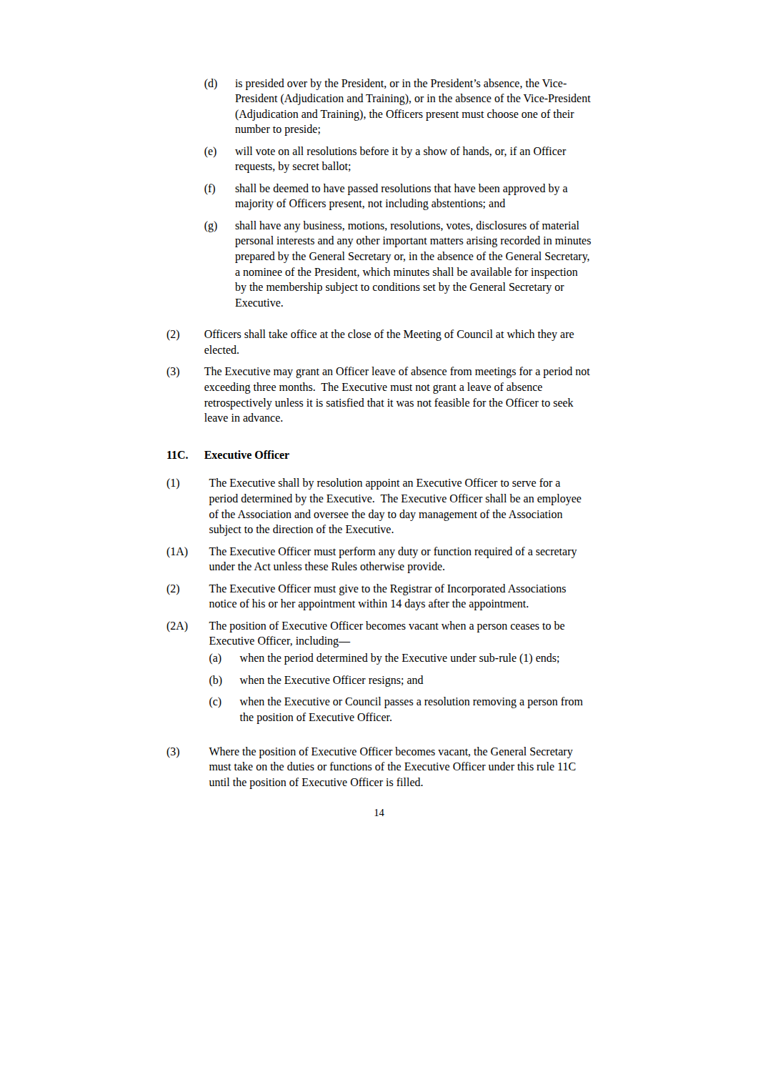| (d) | is presided over by the President, or in the President’s absence, the Vice-President (Adjudication and Training), or in the absence of the Vice-President (Adjudication and Training), the Officers present must choose one of their number to preside; |
| (e) | will vote on all resolutions before it by a show of hands, or, if an Officer requests, by secret ballot; |
| (f) | shall be deemed to have passed resolutions that have been approved by a majority of Officers present, not including abstentions; and |
| (g) | shall have any business, motions, resolutions, votes, disclosures of material personal interests and any other important matters arising recorded in minutes prepared by the General Secretary or, in the absence of the General Secretary, a nominee of the President, which minutes shall be available for inspection by the membership subject to conditions set by the General Secretary or Executive. |
| (2) | Officers shall take office at the close of the Meeting of Council at which they are elected. |
| (3) | The Executive may grant an Officer leave of absence from meetings for a period not exceeding three months. The Executive must not grant a leave of absence retrospectively unless it is satisfied that it was not feasible for the Officer to seek leave in advance. |
11C. Executive Officer
| (1) | The Executive shall by resolution appoint an Executive Officer to serve for a period determined by the Executive. The Executive Officer shall be an employee of the Association and oversee the day to day management of the Association subject to the direction of the Executive. |
| (1A) | The Executive Officer must perform any duty or function required of a secretary under the Act unless these Rules otherwise provide. |
| (2) | The Executive Officer must give to the Registrar of Incorporated Associations notice of his or her appointment within 14 days after the appointment. |
| (2A) | The position of Executive Officer becomes vacant when a person ceases to be Executive Officer, including— / (a) / when the period determined by the Executive under sub-rule (1) ends; / / (b) / when the Executive Officer resigns; and / / (c) / when the Executive or Council passes a resolution removing a person from the position of Executive Officer. / |
| (3) | Where the position of Executive Officer becomes vacant, the General Secretary must take on the duties or functions of the Executive Officer under this rule 11C until the position of Executive Officer is filled. |
14